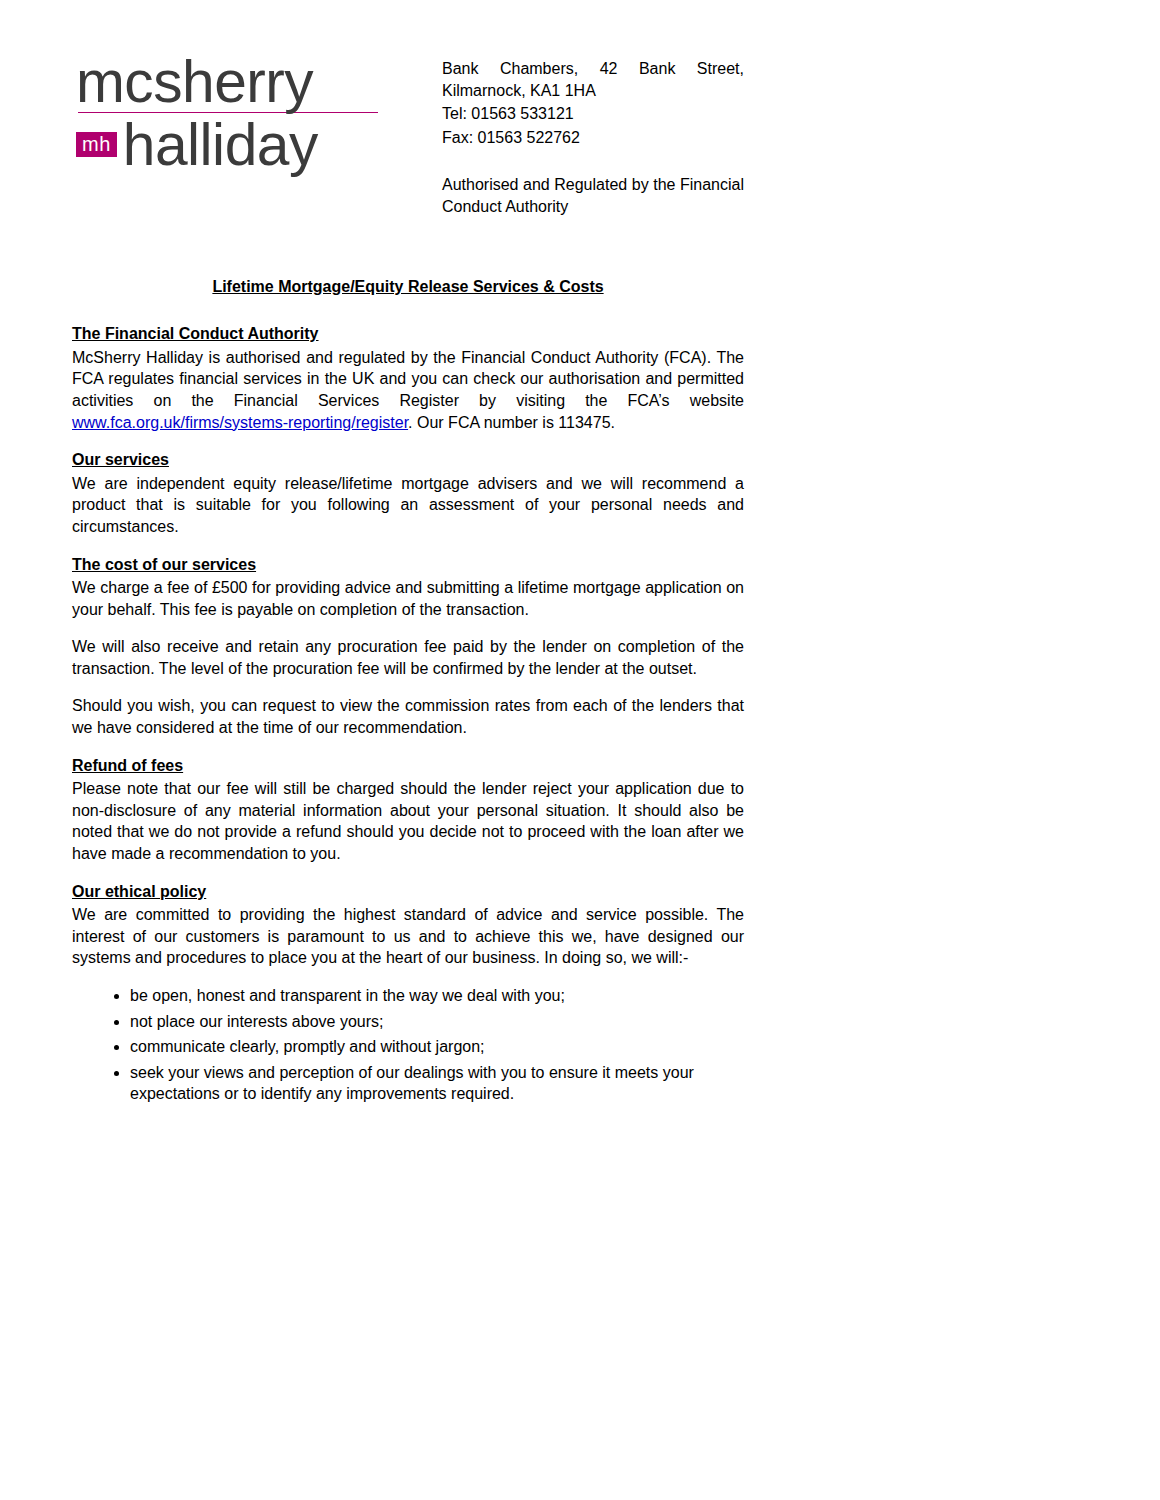mcsherry
mhhalliday
Bank Chambers, 42 Bank Street, Kilmarnock, KA1 1HA
Tel: 01563 533121
Fax: 01563 522762
Authorised and Regulated by the Financial Conduct Authority
Lifetime Mortgage/Equity Release Services & Costs
The Financial Conduct Authority
McSherry Halliday is authorised and regulated by the Financial Conduct Authority (FCA). The FCA regulates financial services in the UK and you can check our authorisation and permitted activities on the Financial Services Register by visiting the FCA’s website www.fca.org.uk/firms/systems-reporting/register. Our FCA number is 113475.
Our services
We are independent equity release/lifetime mortgage advisers and we will recommend a product that is suitable for you following an assessment of your personal needs and circumstances.
The cost of our services
We charge a fee of £500 for providing advice and submitting a lifetime mortgage application on your behalf. This fee is payable on completion of the transaction.
We will also receive and retain any procuration fee paid by the lender on completion of the transaction. The level of the procuration fee will be confirmed by the lender at the outset.
Should you wish, you can request to view the commission rates from each of the lenders that we have considered at the time of our recommendation.
Refund of fees
Please note that our fee will still be charged should the lender reject your application due to non-disclosure of any material information about your personal situation. It should also be noted that we do not provide a refund should you decide not to proceed with the loan after we have made a recommendation to you.
Our ethical policy
We are committed to providing the highest standard of advice and service possible. The interest of our customers is paramount to us and to achieve this we, have designed our systems and procedures to place you at the heart of our business. In doing so, we will:-
be open, honest and transparent in the way we deal with you;
not place our interests above yours;
communicate clearly, promptly and without jargon;
seek your views and perception of our dealings with you to ensure it meets your expectations or to identify any improvements required.